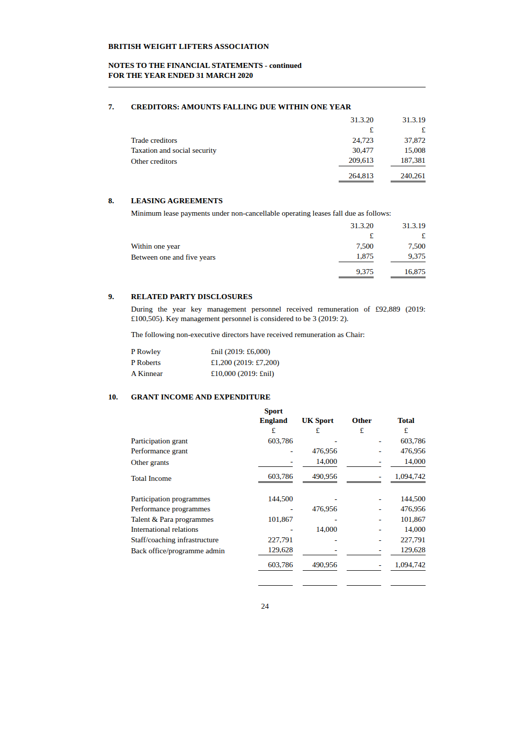BRITISH WEIGHT LIFTERS ASSOCIATION
NOTES TO THE FINANCIAL STATEMENTS - continued
FOR THE YEAR ENDED 31 MARCH 2020
7.
CREDITORS: AMOUNTS FALLING DUE WITHIN ONE YEAR
| | 31.3.20 | 31.3.19 |
| | £ | £ |
| Trade creditors | 24,723 | 37,872 |
| Taxation and social security | 30,477 | 15,008 |
| Other creditors | 209,613 | 187,381 |
| | 264,813 | 240,261 |
8.
LEASING AGREEMENTS
Minimum lease payments under non-cancellable operating leases fall due as follows:
| | 31.3.20 | 31.3.19 |
| | £ | £ |
| Within one year | 7,500 | 7,500 |
| Between one and five years | 1,875 | 9,375 |
| | 9,375 | 16,875 |
9.
RELATED PARTY DISCLOSURES
During the year key management personnel received remuneration of £92,889 (2019: £100,505). Key management personnel is considered to be 3 (2019: 2).
The following non-executive directors have received remuneration as Chair:
| P Rowley | £nil (2019: £6,000) |
| P Roberts | £1,200 (2019: £7,200) |
| A Kinnear | £10,000 (2019: £nil) |
10.
GRANT INCOME AND EXPENDITURE
| | Sport England | UK Sport | Other | Total |
| | £ | £ | £ | £ |
| Participation grant | 603,786 | - | - | 603,786 |
| Performance grant | - | 476,956 | - | 476,956 |
| Other grants | - | 14,000 | - | 14,000 |
| Total Income | 603,786 | 490,956 | - | 1,094,742 |
| Participation programmes | 144,500 | - | - | 144,500 |
| Performance programmes | - | 476,956 | - | 476,956 |
| Talent & Para programmes | 101,867 | - | - | 101,867 |
| International relations | - | 14,000 | - | 14,000 |
| Staff/coaching infrastructure | 227,791 | - | - | 227,791 |
| Back office/programme admin | 129,628 | - | - | 129,628 |
| | 603,786 | 490,956 | - | 1,094,742 |
24